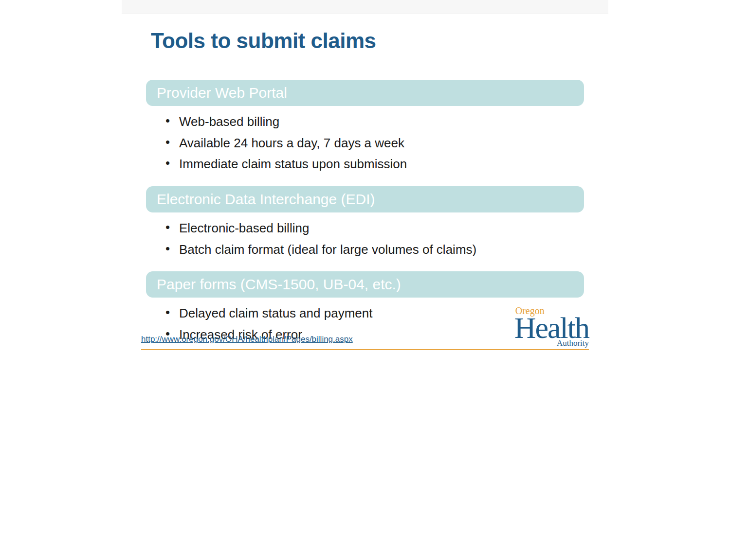Tools to submit claims
Provider Web Portal
Web-based billing
Available 24 hours a day, 7 days a week
Immediate claim status upon submission
Electronic Data Interchange (EDI)
Electronic-based billing
Batch claim format (ideal for large volumes of claims)
Paper forms (CMS-1500, UB-04, etc.)
Delayed claim status and payment
Increased risk of error
http://www.oregon.gov/OHA/healthplan/Pages/billing.aspx
Oregon
Health
Authority